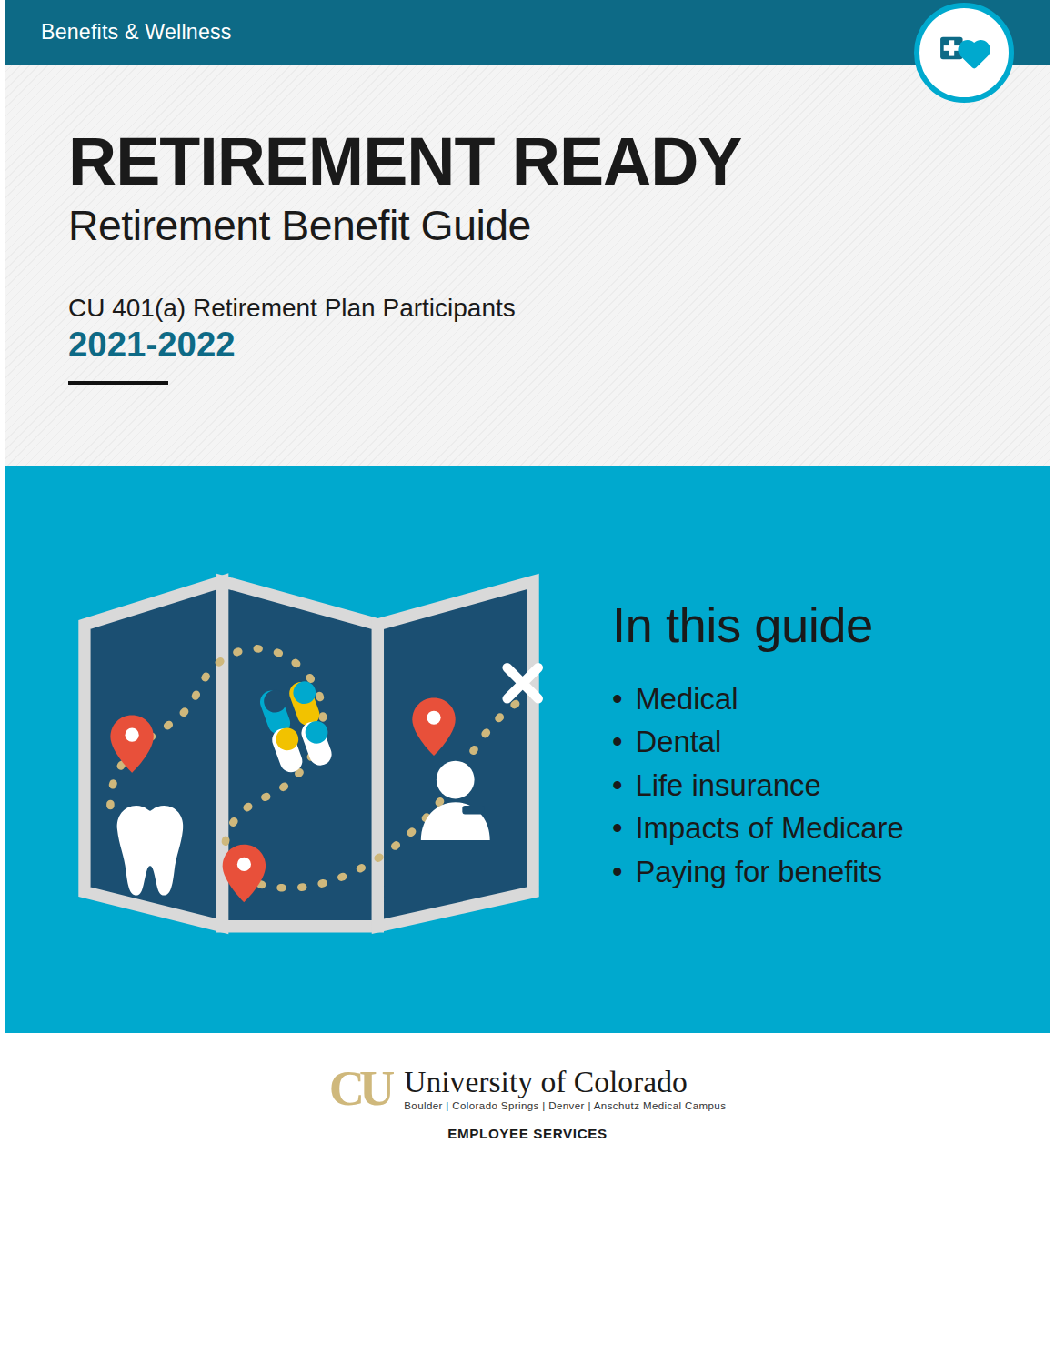Benefits & Wellness
RETIREMENT READY
Retirement Benefit Guide
CU 401(a) Retirement Plan Participants
2021-2022
In this guide
Medical
Dental
Life insurance
Impacts of Medicare
Paying for benefits
CU
University of Colorado
Boulder | Colorado Springs | Denver | Anschutz Medical Campus
EMPLOYEE SERVICES